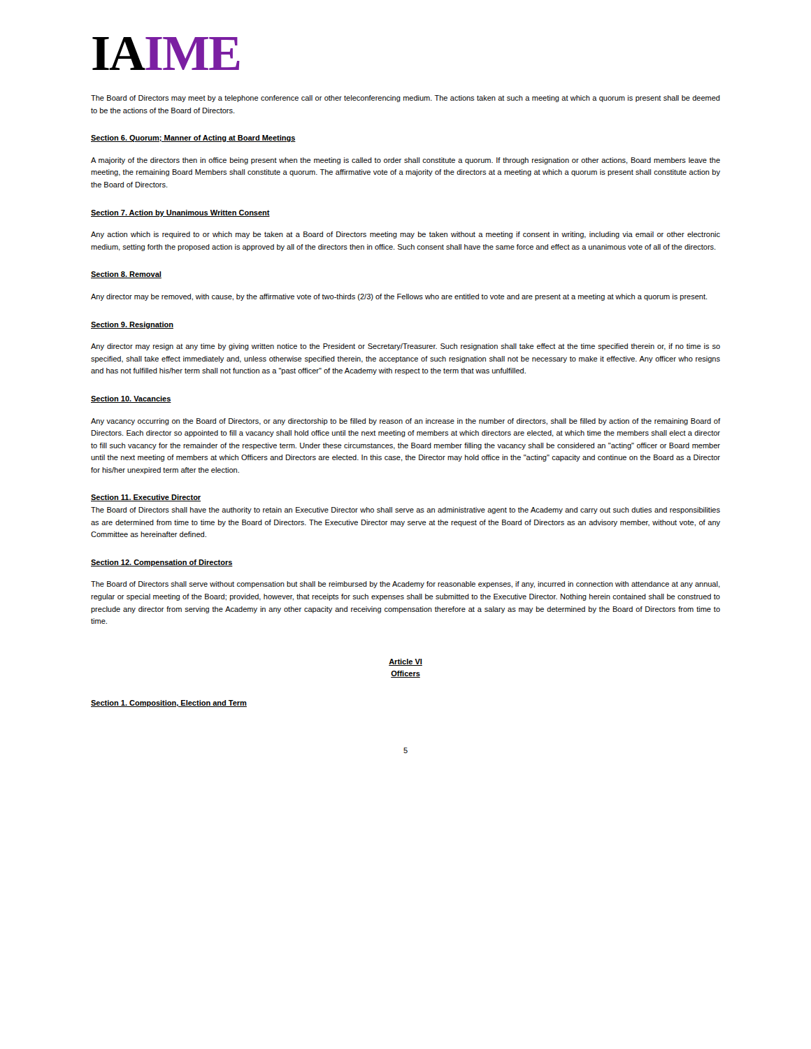IA IME
The Board of Directors may meet by a telephone conference call or other teleconferencing medium. The actions taken at such a meeting at which a quorum is present shall be deemed to be the actions of the Board of Directors.
Section 6. Quorum; Manner of Acting at Board Meetings
A majority of the directors then in office being present when the meeting is called to order shall constitute a quorum. If through resignation or other actions, Board members leave the meeting, the remaining Board Members shall constitute a quorum. The affirmative vote of a majority of the directors at a meeting at which a quorum is present shall constitute action by the Board of Directors.
Section 7. Action by Unanimous Written Consent
Any action which is required to or which may be taken at a Board of Directors meeting may be taken without a meeting if consent in writing, including via email or other electronic medium, setting forth the proposed action is approved by all of the directors then in office. Such consent shall have the same force and effect as a unanimous vote of all of the directors.
Section 8. Removal
Any director may be removed, with cause, by the affirmative vote of two-thirds (2/3) of the Fellows who are entitled to vote and are present at a meeting at which a quorum is present.
Section 9. Resignation
Any director may resign at any time by giving written notice to the President or Secretary/Treasurer. Such resignation shall take effect at the time specified therein or, if no time is so specified, shall take effect immediately and, unless otherwise specified therein, the acceptance of such resignation shall not be necessary to make it effective. Any officer who resigns and has not fulfilled his/her term shall not function as a "past officer" of the Academy with respect to the term that was unfulfilled.
Section 10. Vacancies
Any vacancy occurring on the Board of Directors, or any directorship to be filled by reason of an increase in the number of directors, shall be filled by action of the remaining Board of Directors. Each director so appointed to fill a vacancy shall hold office until the next meeting of members at which directors are elected, at which time the members shall elect a director to fill such vacancy for the remainder of the respective term. Under these circumstances, the Board member filling the vacancy shall be considered an "acting" officer or Board member until the next meeting of members at which Officers and Directors are elected. In this case, the Director may hold office in the "acting" capacity and continue on the Board as a Director for his/her unexpired term after the election.
Section 11. Executive Director
The Board of Directors shall have the authority to retain an Executive Director who shall serve as an administrative agent to the Academy and carry out such duties and responsibilities as are determined from time to time by the Board of Directors. The Executive Director may serve at the request of the Board of Directors as an advisory member, without vote, of any Committee as hereinafter defined.
Section 12. Compensation of Directors
The Board of Directors shall serve without compensation but shall be reimbursed by the Academy for reasonable expenses, if any, incurred in connection with attendance at any annual, regular or special meeting of the Board; provided, however, that receipts for such expenses shall be submitted to the Executive Director. Nothing herein contained shall be construed to preclude any director from serving the Academy in any other capacity and receiving compensation therefore at a salary as may be determined by the Board of Directors from time to time.
Article VI
Officers
Section 1. Composition, Election and Term
5